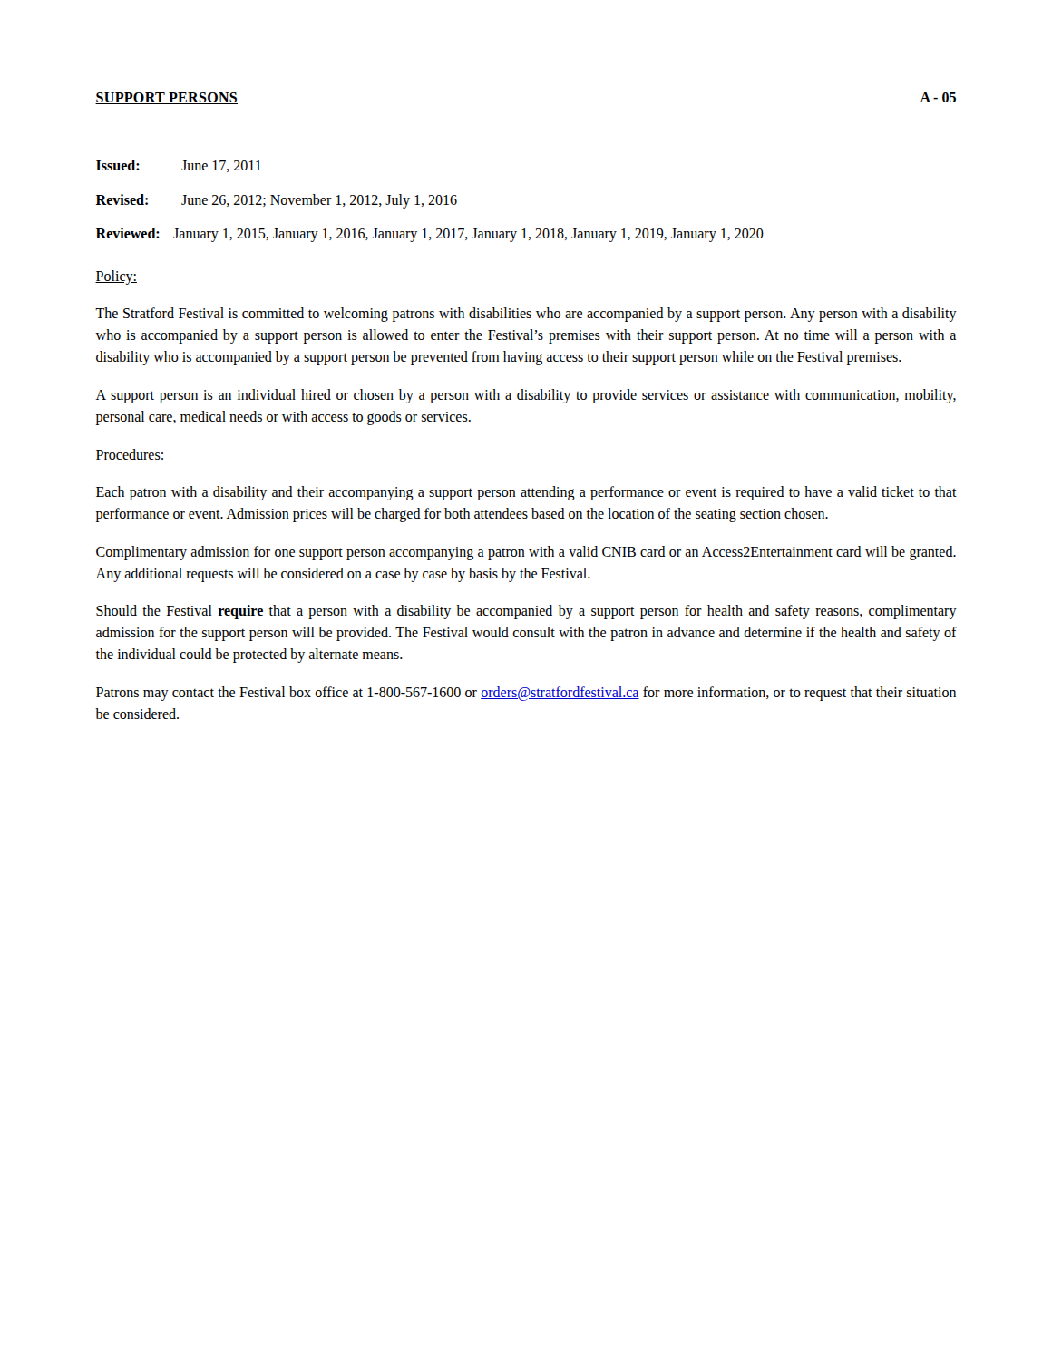SUPPORT PERSONS A - 05
Issued: June 17, 2011
Revised: June 26, 2012; November 1, 2012, July 1, 2016
Reviewed: January 1, 2015, January 1, 2016, January 1, 2017, January 1, 2018, January 1, 2019, January 1, 2020
Policy:
The Stratford Festival is committed to welcoming patrons with disabilities who are accompanied by a support person. Any person with a disability who is accompanied by a support person is allowed to enter the Festival’s premises with their support person. At no time will a person with a disability who is accompanied by a support person be prevented from having access to their support person while on the Festival premises.
A support person is an individual hired or chosen by a person with a disability to provide services or assistance with communication, mobility, personal care, medical needs or with access to goods or services.
Procedures:
Each patron with a disability and their accompanying a support person attending a performance or event is required to have a valid ticket to that performance or event. Admission prices will be charged for both attendees based on the location of the seating section chosen.
Complimentary admission for one support person accompanying a patron with a valid CNIB card or an Access2Entertainment card will be granted. Any additional requests will be considered on a case by case by basis by the Festival.
Should the Festival require that a person with a disability be accompanied by a support person for health and safety reasons, complimentary admission for the support person will be provided. The Festival would consult with the patron in advance and determine if the health and safety of the individual could be protected by alternate means.
Patrons may contact the Festival box office at 1-800-567-1600 or orders@stratfordfestival.ca for more information, or to request that their situation be considered.